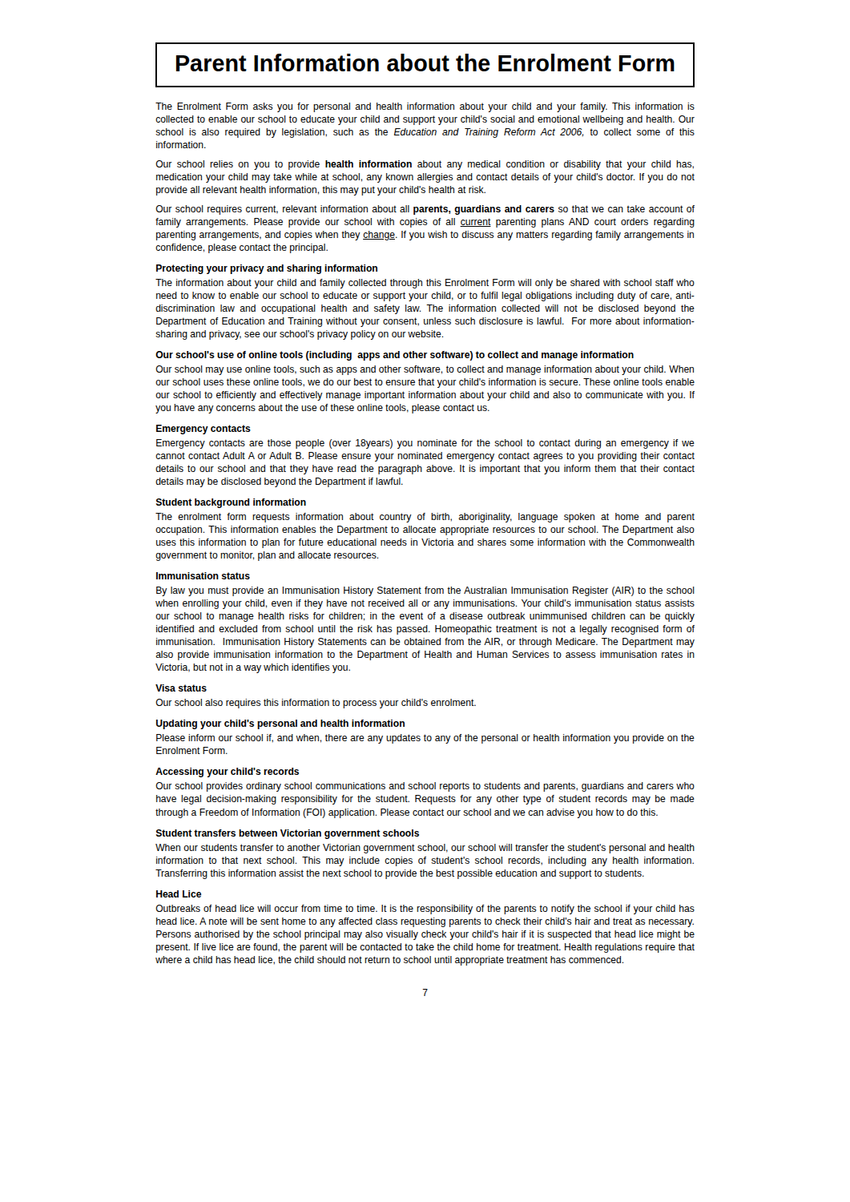Parent Information about the Enrolment Form
The Enrolment Form asks you for personal and health information about your child and your family. This information is collected to enable our school to educate your child and support your child's social and emotional wellbeing and health. Our school is also required by legislation, such as the Education and Training Reform Act 2006, to collect some of this information.
Our school relies on you to provide health information about any medical condition or disability that your child has, medication your child may take while at school, any known allergies and contact details of your child's doctor. If you do not provide all relevant health information, this may put your child's health at risk.
Our school requires current, relevant information about all parents, guardians and carers so that we can take account of family arrangements. Please provide our school with copies of all current parenting plans AND court orders regarding parenting arrangements, and copies when they change. If you wish to discuss any matters regarding family arrangements in confidence, please contact the principal.
Protecting your privacy and sharing information
The information about your child and family collected through this Enrolment Form will only be shared with school staff who need to know to enable our school to educate or support your child, or to fulfil legal obligations including duty of care, anti-discrimination law and occupational health and safety law. The information collected will not be disclosed beyond the Department of Education and Training without your consent, unless such disclosure is lawful. For more about information-sharing and privacy, see our school's privacy policy on our website.
Our school's use of online tools (including apps and other software) to collect and manage information
Our school may use online tools, such as apps and other software, to collect and manage information about your child. When our school uses these online tools, we do our best to ensure that your child's information is secure. These online tools enable our school to efficiently and effectively manage important information about your child and also to communicate with you. If you have any concerns about the use of these online tools, please contact us.
Emergency contacts
Emergency contacts are those people (over 18years) you nominate for the school to contact during an emergency if we cannot contact Adult A or Adult B. Please ensure your nominated emergency contact agrees to you providing their contact details to our school and that they have read the paragraph above. It is important that you inform them that their contact details may be disclosed beyond the Department if lawful.
Student background information
The enrolment form requests information about country of birth, aboriginality, language spoken at home and parent occupation. This information enables the Department to allocate appropriate resources to our school. The Department also uses this information to plan for future educational needs in Victoria and shares some information with the Commonwealth government to monitor, plan and allocate resources.
Immunisation status
By law you must provide an Immunisation History Statement from the Australian Immunisation Register (AIR) to the school when enrolling your child, even if they have not received all or any immunisations. Your child's immunisation status assists our school to manage health risks for children; in the event of a disease outbreak unimmunised children can be quickly identified and excluded from school until the risk has passed. Homeopathic treatment is not a legally recognised form of immunisation. Immunisation History Statements can be obtained from the AIR, or through Medicare. The Department may also provide immunisation information to the Department of Health and Human Services to assess immunisation rates in Victoria, but not in a way which identifies you.
Visa status
Our school also requires this information to process your child's enrolment.
Updating your child's personal and health information
Please inform our school if, and when, there are any updates to any of the personal or health information you provide on the Enrolment Form.
Accessing your child's records
Our school provides ordinary school communications and school reports to students and parents, guardians and carers who have legal decision-making responsibility for the student. Requests for any other type of student records may be made through a Freedom of Information (FOI) application. Please contact our school and we can advise you how to do this.
Student transfers between Victorian government schools
When our students transfer to another Victorian government school, our school will transfer the student's personal and health information to that next school. This may include copies of student's school records, including any health information. Transferring this information assist the next school to provide the best possible education and support to students.
Head Lice
Outbreaks of head lice will occur from time to time. It is the responsibility of the parents to notify the school if your child has head lice. A note will be sent home to any affected class requesting parents to check their child's hair and treat as necessary. Persons authorised by the school principal may also visually check your child's hair if it is suspected that head lice might be present. If live lice are found, the parent will be contacted to take the child home for treatment. Health regulations require that where a child has head lice, the child should not return to school until appropriate treatment has commenced.
7